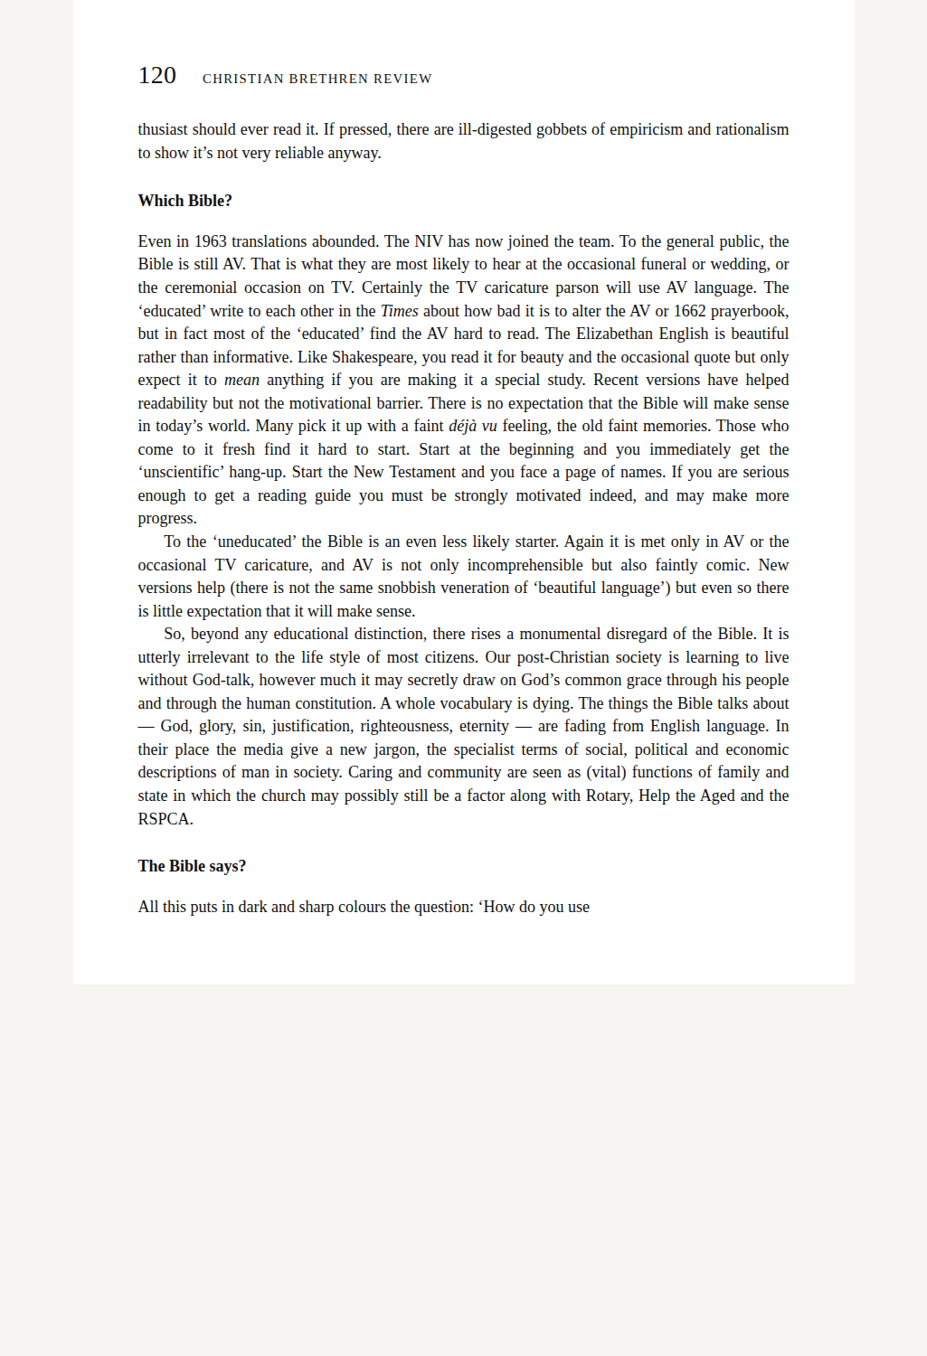120 Christian Brethren Review
thusiast should ever read it. If pressed, there are ill-digested gobbets of empiricism and rationalism to show it’s not very reliable anyway.
Which Bible?
Even in 1963 translations abounded. The NIV has now joined the team. To the general public, the Bible is still AV. That is what they are most likely to hear at the occasional funeral or wedding, or the ceremonial occasion on TV. Certainly the TV caricature parson will use AV language. The ‘educated’ write to each other in the Times about how bad it is to alter the AV or 1662 prayerbook, but in fact most of the ‘educated’ find the AV hard to read. The Elizabethan English is beautiful rather than informative. Like Shakespeare, you read it for beauty and the occasional quote but only expect it to mean anything if you are making it a special study. Recent versions have helped readability but not the motivational barrier. There is no expectation that the Bible will make sense in today’s world. Many pick it up with a faint déjà vu feeling, the old faint memories. Those who come to it fresh find it hard to start. Start at the beginning and you immediately get the ‘unscientific’ hang-up. Start the New Testament and you face a page of names. If you are serious enough to get a reading guide you must be strongly motivated indeed, and may make more progress.
To the ‘uneducated’ the Bible is an even less likely starter. Again it is met only in AV or the occasional TV caricature, and AV is not only incomprehensible but also faintly comic. New versions help (there is not the same snobbish veneration of ‘beautiful language’) but even so there is little expectation that it will make sense.
So, beyond any educational distinction, there rises a monumental disregard of the Bible. It is utterly irrelevant to the life style of most citizens. Our post-Christian society is learning to live without God-talk, however much it may secretly draw on God’s common grace through his people and through the human constitution. A whole vocabulary is dying. The things the Bible talks about — God, glory, sin, justification, righteousness, eternity — are fading from English language. In their place the media give a new jargon, the specialist terms of social, political and economic descriptions of man in society. Caring and community are seen as (vital) functions of family and state in which the church may possibly still be a factor along with Rotary, Help the Aged and the RSPCA.
The Bible says?
All this puts in dark and sharp colours the question: ‘How do you use